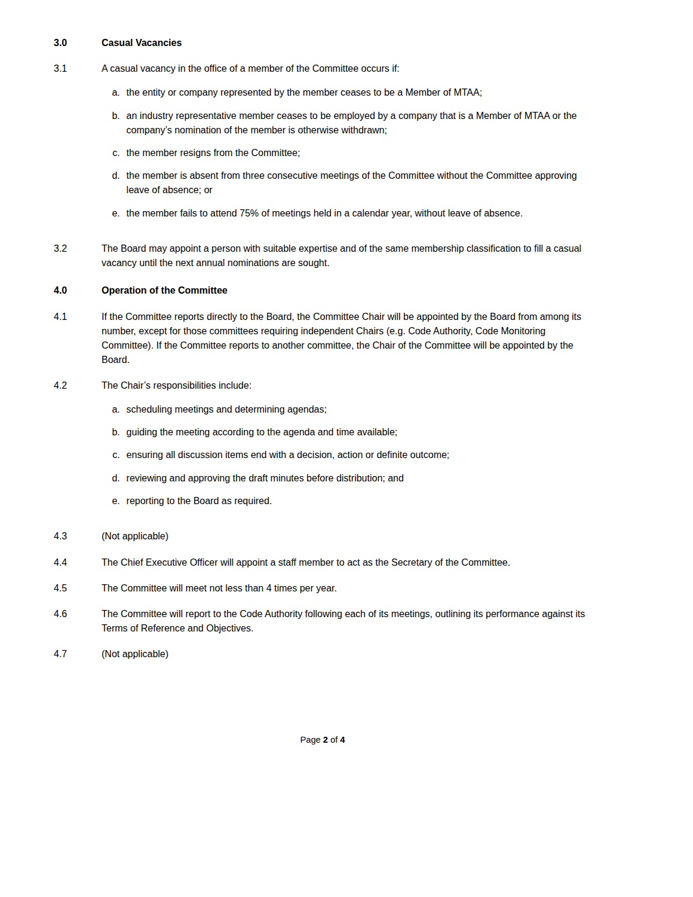3.0 Casual Vacancies
3.1 A casual vacancy in the office of a member of the Committee occurs if:
the entity or company represented by the member ceases to be a Member of MTAA;
an industry representative member ceases to be employed by a company that is a Member of MTAA or the company’s nomination of the member is otherwise withdrawn;
the member resigns from the Committee;
the member is absent from three consecutive meetings of the Committee without the Committee approving leave of absence; or
the member fails to attend 75% of meetings held in a calendar year, without leave of absence.
3.2 The Board may appoint a person with suitable expertise and of the same membership classification to fill a casual vacancy until the next annual nominations are sought.
4.0 Operation of the Committee
4.1 If the Committee reports directly to the Board, the Committee Chair will be appointed by the Board from among its number, except for those committees requiring independent Chairs (e.g. Code Authority, Code Monitoring Committee). If the Committee reports to another committee, the Chair of the Committee will be appointed by the Board.
4.2 The Chair’s responsibilities include:
scheduling meetings and determining agendas;
guiding the meeting according to the agenda and time available;
ensuring all discussion items end with a decision, action or definite outcome;
reviewing and approving the draft minutes before distribution; and
reporting to the Board as required.
4.3 (Not applicable)
4.4 The Chief Executive Officer will appoint a staff member to act as the Secretary of the Committee.
4.5 The Committee will meet not less than 4 times per year.
4.6 The Committee will report to the Code Authority following each of its meetings, outlining its performance against its Terms of Reference and Objectives.
4.7 (Not applicable)
Page 2 of 4